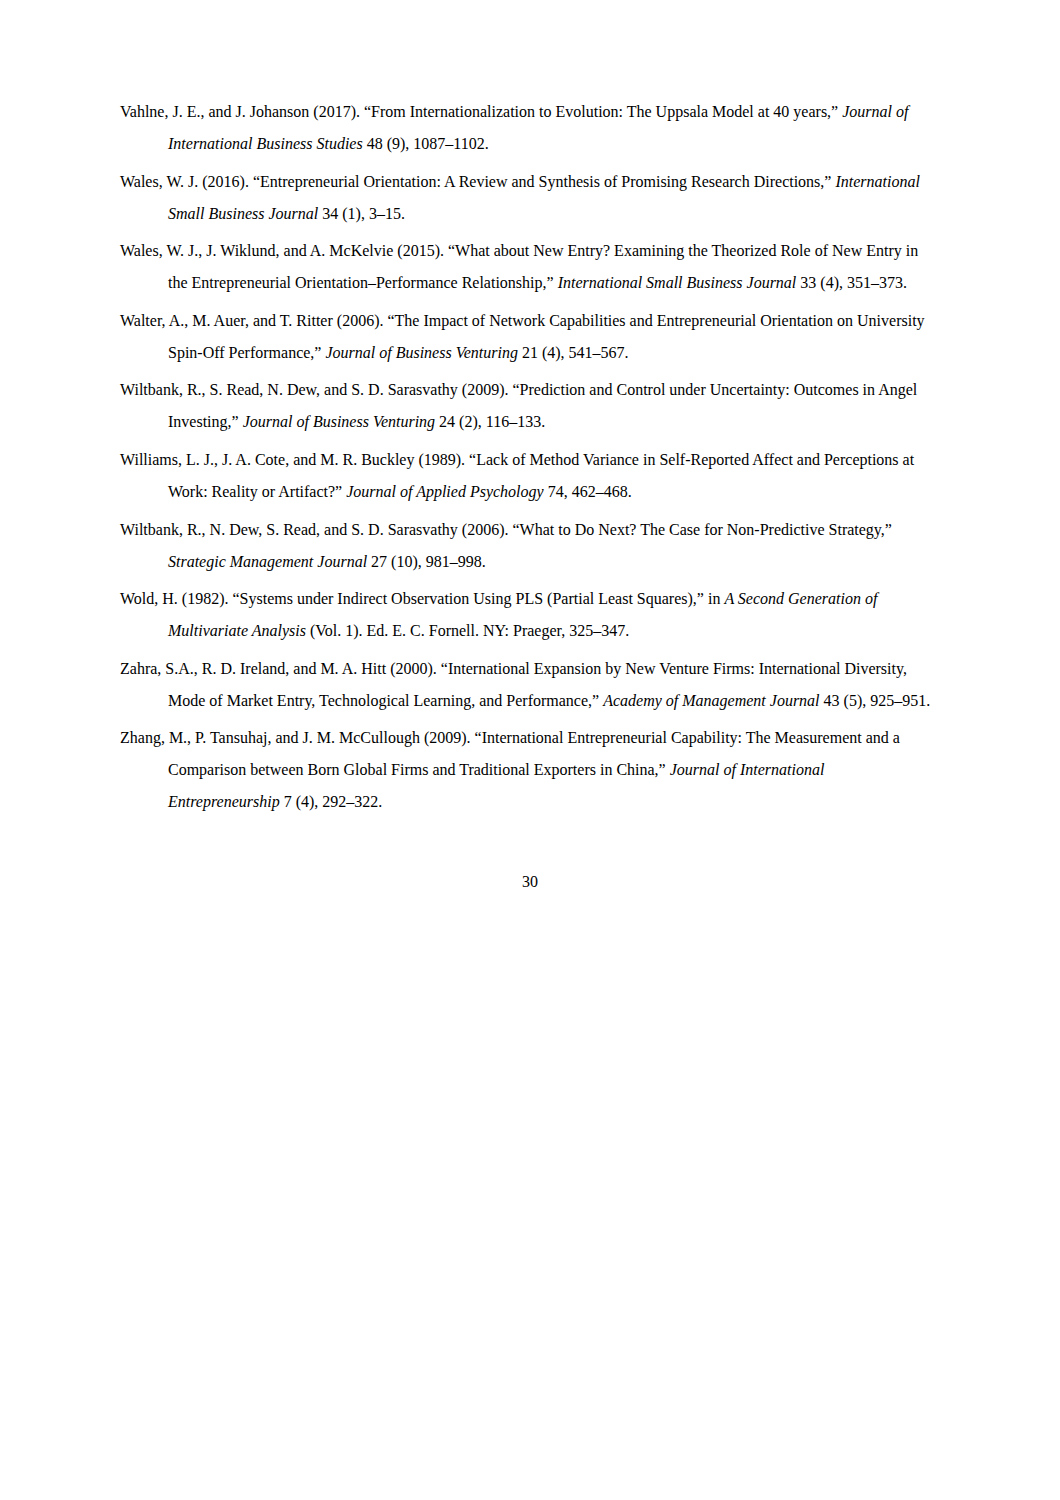Vahlne, J. E., and J. Johanson (2017). “From Internationalization to Evolution: The Uppsala Model at 40 years,” Journal of International Business Studies 48 (9), 1087–1102.
Wales, W. J. (2016). “Entrepreneurial Orientation: A Review and Synthesis of Promising Research Directions,” International Small Business Journal 34 (1), 3–15.
Wales, W. J., J. Wiklund, and A. McKelvie (2015). “What about New Entry? Examining the Theorized Role of New Entry in the Entrepreneurial Orientation–Performance Relationship,” International Small Business Journal 33 (4), 351–373.
Walter, A., M. Auer, and T. Ritter (2006). “The Impact of Network Capabilities and Entrepreneurial Orientation on University Spin-Off Performance,” Journal of Business Venturing 21 (4), 541–567.
Wiltbank, R., S. Read, N. Dew, and S. D. Sarasvathy (2009). “Prediction and Control under Uncertainty: Outcomes in Angel Investing,” Journal of Business Venturing 24 (2), 116–133.
Williams, L. J., J. A. Cote, and M. R. Buckley (1989). “Lack of Method Variance in Self-Reported Affect and Perceptions at Work: Reality or Artifact?” Journal of Applied Psychology 74, 462–468.
Wiltbank, R., N. Dew, S. Read, and S. D. Sarasvathy (2006). “What to Do Next? The Case for Non-Predictive Strategy,” Strategic Management Journal 27 (10), 981–998.
Wold, H. (1982). “Systems under Indirect Observation Using PLS (Partial Least Squares),” in A Second Generation of Multivariate Analysis (Vol. 1). Ed. E. C. Fornell. NY: Praeger, 325–347.
Zahra, S.A., R. D. Ireland, and M. A. Hitt (2000). “International Expansion by New Venture Firms: International Diversity, Mode of Market Entry, Technological Learning, and Performance,” Academy of Management Journal 43 (5), 925–951.
Zhang, M., P. Tansuhaj, and J. M. McCullough (2009). “International Entrepreneurial Capability: The Measurement and a Comparison between Born Global Firms and Traditional Exporters in China,” Journal of International Entrepreneurship 7 (4), 292–322.
30